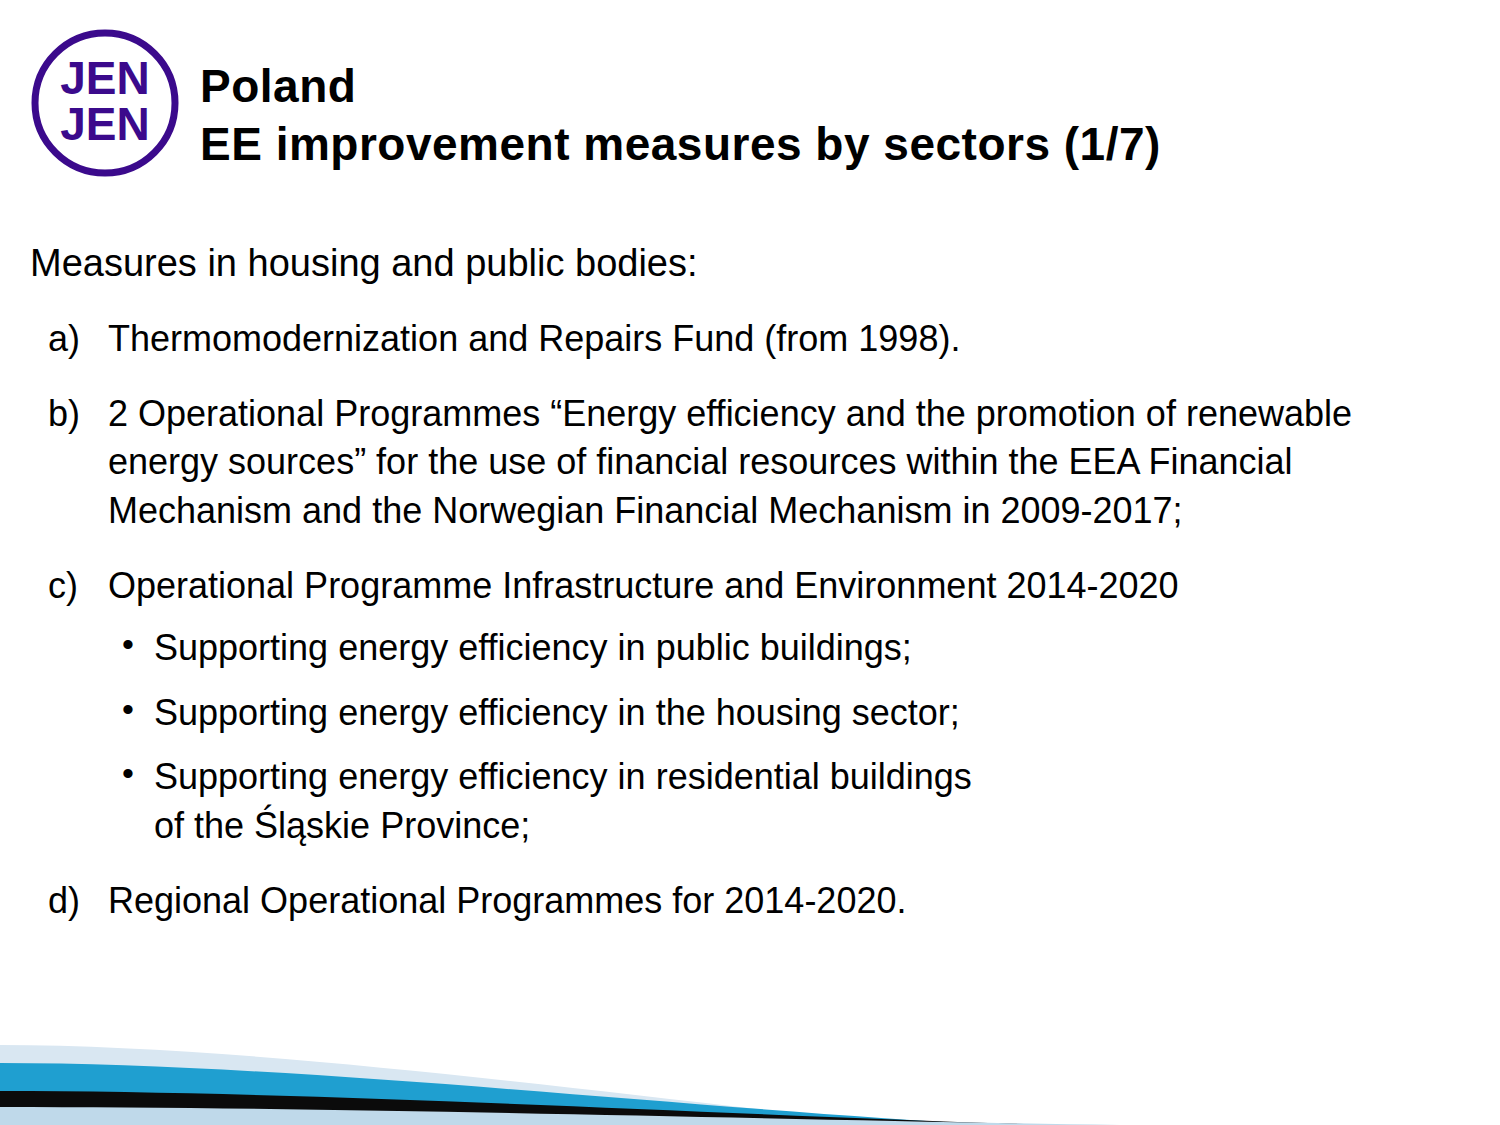JEN JEN
Poland
EE improvement measures by sectors (1/7)
Measures in housing and public bodies:
a) Thermomodernization and Repairs Fund (from 1998).
b) 2 Operational Programmes “Energy efficiency and the promotion of renewable energy sources” for the use of financial resources within the EEA Financial Mechanism and the Norwegian Financial Mechanism in 2009-2017;
c) Operational Programme Infrastructure and Environment 2014-2020
Supporting energy efficiency in public buildings;
Supporting energy efficiency in the housing sector;
Supporting energy efficiency in residential buildings
of the Śląskie Province;
d) Regional Operational Programmes for 2014-2020.